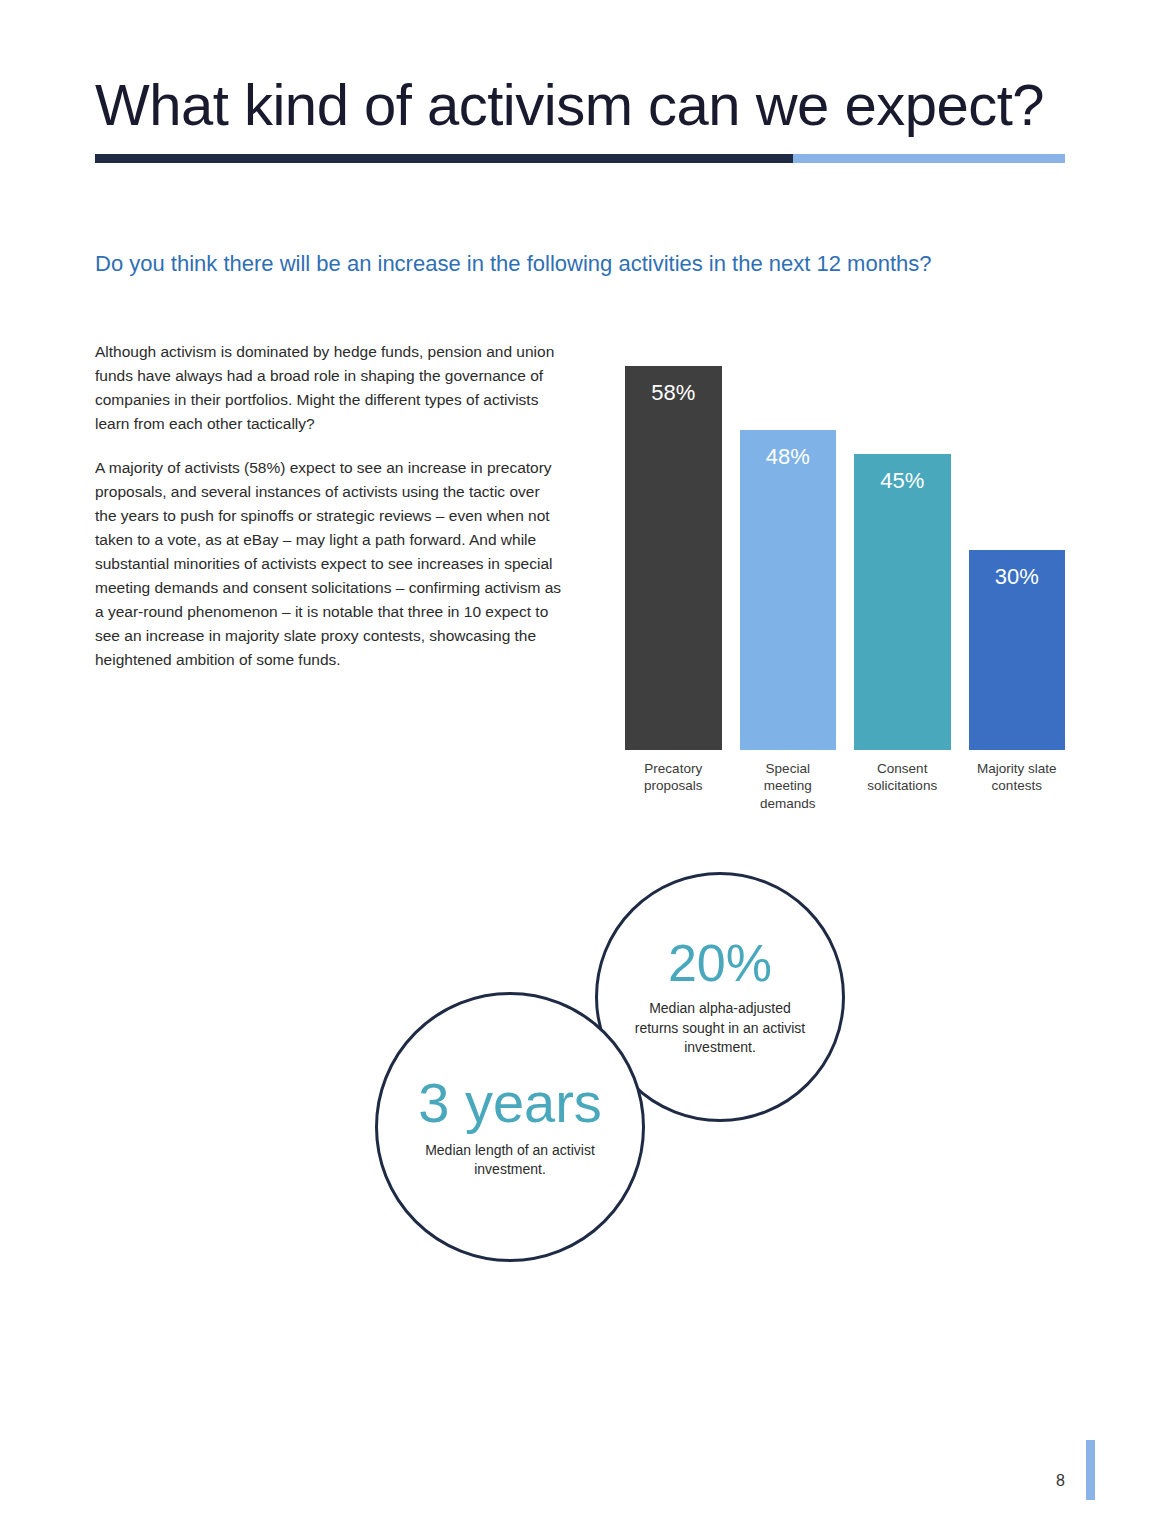What kind of activism can we expect?
Do you think there will be an increase in the following activities in the next 12 months?
Although activism is dominated by hedge funds, pension and union funds have always had a broad role in shaping the governance of companies in their portfolios. Might the different types of activists learn from each other tactically?
A majority of activists (58%) expect to see an increase in precatory proposals, and several instances of activists using the tactic over the years to push for spinoffs or strategic reviews – even when not taken to a vote, as at eBay – may light a path forward. And while substantial minorities of activists expect to see increases in special meeting demands and consent solicitations – confirming activism as a year-round phenomenon – it is notable that three in 10 expect to see an increase in majority slate proxy contests, showcasing the heightened ambition of some funds.
58%
48%
45%
30%
Precatory
proposals
Special
meeting
demands
Consent
solicitations
Majority slate
contests
20%
Median alpha-adjusted returns sought in an activist investment.
3 years
Median length of an activist investment.
8